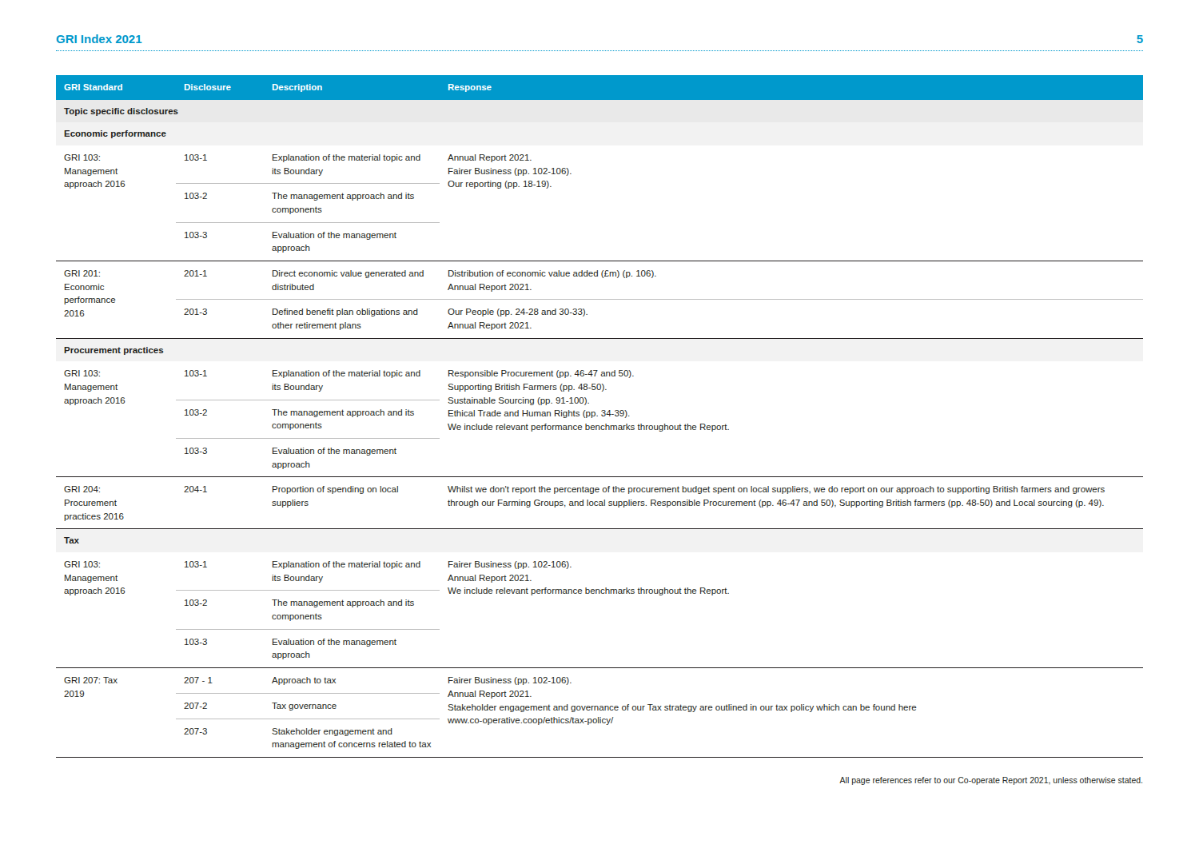GRI Index 2021
5
| GRI Standard | Disclosure | Description | Response |
| --- | --- | --- | --- |
| Topic specific disclosures |
| Economic performance |
| GRI 103: Management approach 2016 | 103-1 | Explanation of the material topic and its Boundary | Annual Report 2021. Fairer Business (pp. 102-106). Our reporting (pp. 18-19). |
| 103-2 | The management approach and its components |
| 103-3 | Evaluation of the management approach |
| GRI 201: Economic performance 2016 | 201-1 | Direct economic value generated and distributed | Distribution of economic value added (£m) (p. 106). Annual Report 2021. |
| 201-3 | Defined benefit plan obligations and other retirement plans | Our People (pp. 24-28 and 30-33). Annual Report 2021. |
| Procurement practices |
| GRI 103: Management approach 2016 | 103-1 | Explanation of the material topic and its Boundary | Responsible Procurement (pp. 46-47 and 50). Supporting British Farmers (pp. 48-50). Sustainable Sourcing (pp. 91-100). Ethical Trade and Human Rights (pp. 34-39). We include relevant performance benchmarks throughout the Report. |
| 103-2 | The management approach and its components |
| 103-3 | Evaluation of the management approach |
| GRI 204: Procurement practices 2016 | 204-1 | Proportion of spending on local suppliers | Whilst we don't report the percentage of the procurement budget spent on local suppliers, we do report on our approach to supporting British farmers and growers through our Farming Groups, and local suppliers. Responsible Procurement (pp. 46-47 and 50), Supporting British farmers (pp. 48-50) and Local sourcing (p. 49). |
| Tax |
| GRI 103: Management approach 2016 | 103-1 | Explanation of the material topic and its Boundary | Fairer Business (pp. 102-106). Annual Report 2021. We include relevant performance benchmarks throughout the Report. |
| 103-2 | The management approach and its components |
| 103-3 | Evaluation of the management approach |
| GRI 207: Tax 2019 | 207 - 1 | Approach to tax | Fairer Business (pp. 102-106). Annual Report 2021. Stakeholder engagement and governance of our Tax strategy are outlined in our tax policy which can be found here www.co-operative.coop/ethics/tax-policy/ |
| 207-2 | Tax governance |
| 207-3 | Stakeholder engagement and management of concerns related to tax |
All page references refer to our Co-operate Report 2021, unless otherwise stated.